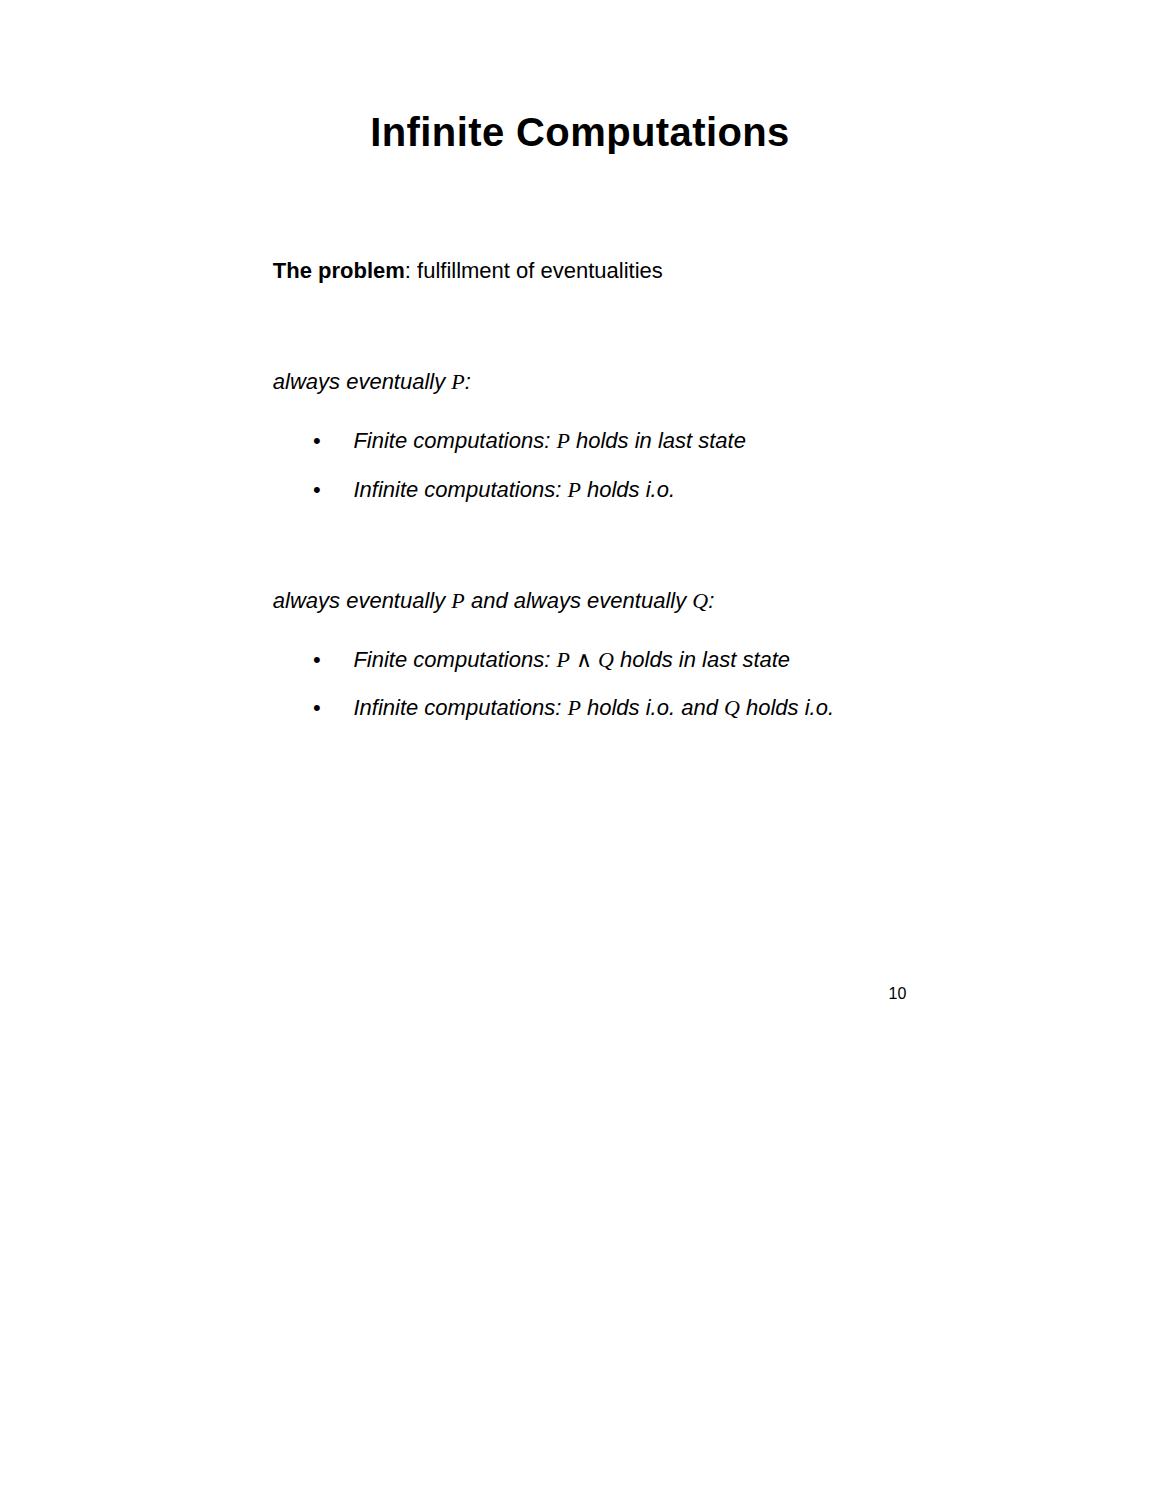Infinite Computations
The problem: fulfillment of eventualities
always eventually P:
Finite computations: P holds in last state
Infinite computations: P holds i.o.
always eventually P and always eventually Q:
Finite computations: P ∧ Q holds in last state
Infinite computations: P holds i.o. and Q holds i.o.
10